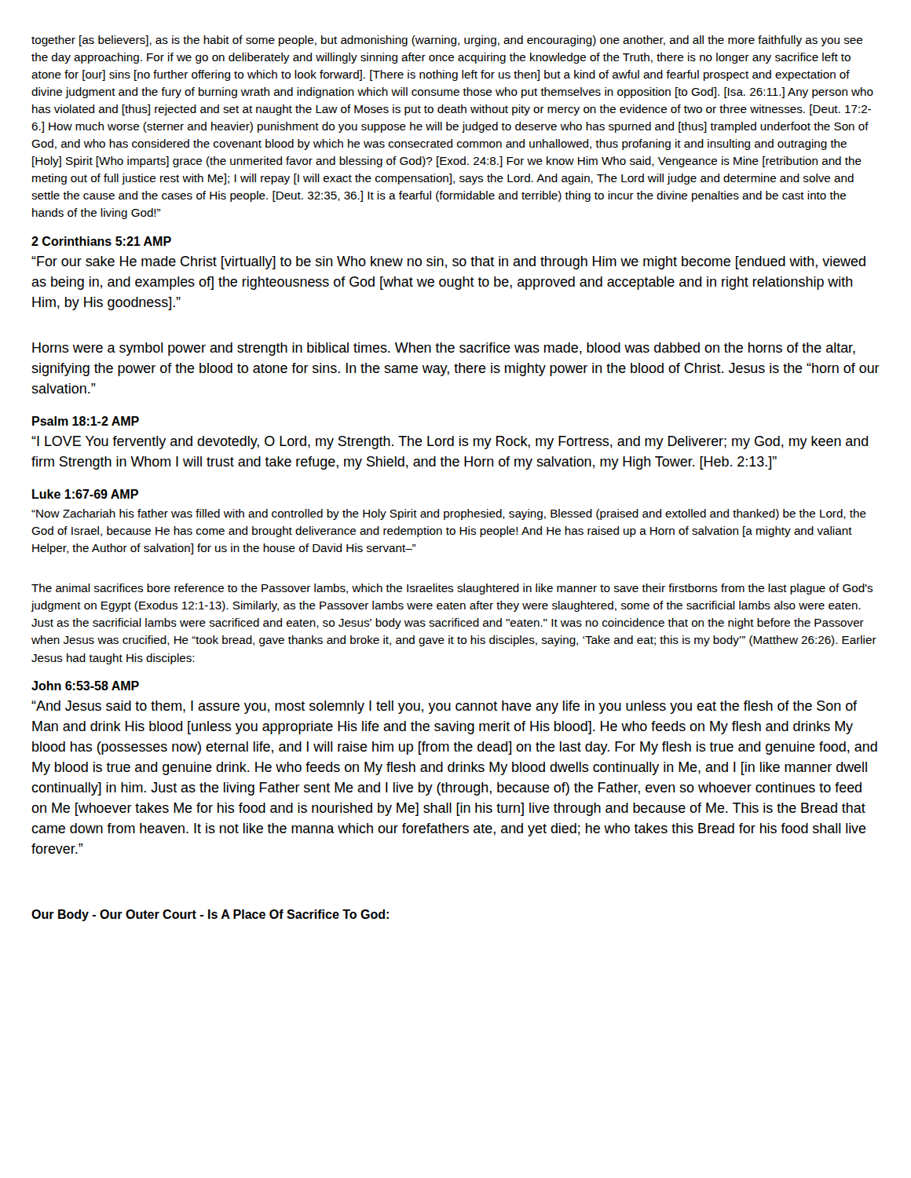together [as believers], as is the habit of some people, but admonishing (warning, urging, and encouraging) one another, and all the more faithfully as you see the day approaching. For if we go on deliberately and willingly sinning after once acquiring the knowledge of the Truth, there is no longer any sacrifice left to atone for [our] sins [no further offering to which to look forward]. [There is nothing left for us then] but a kind of awful and fearful prospect and expectation of divine judgment and the fury of burning wrath and indignation which will consume those who put themselves in opposition [to God]. [Isa. 26:11.] Any person who has violated and [thus] rejected and set at naught the Law of Moses is put to death without pity or mercy on the evidence of two or three witnesses. [Deut. 17:2-6.] How much worse (sterner and heavier) punishment do you suppose he will be judged to deserve who has spurned and [thus] trampled underfoot the Son of God, and who has considered the covenant blood by which he was consecrated common and unhallowed, thus profaning it and insulting and outraging the [Holy] Spirit [Who imparts] grace (the unmerited favor and blessing of God)? [Exod. 24:8.] For we know Him Who said, Vengeance is Mine [retribution and the meting out of full justice rest with Me]; I will repay [I will exact the compensation], says the Lord. And again, The Lord will judge and determine and solve and settle the cause and the cases of His people. [Deut. 32:35, 36.] It is a fearful (formidable and terrible) thing to incur the divine penalties and be cast into the hands of the living God!”
2 Corinthians 5:21 AMP
“For our sake He made Christ [virtually] to be sin Who knew no sin, so that in and through Him we might become [endued with, viewed as being in, and examples of] the righteousness of God [what we ought to be, approved and acceptable and in right relationship with Him, by His goodness].”
Horns were a symbol power and strength in biblical times. When the sacrifice was made, blood was dabbed on the horns of the altar, signifying the power of the blood to atone for sins. In the same way, there is mighty power in the blood of Christ. Jesus is the “horn of our salvation.”
Psalm 18:1-2 AMP
“I LOVE You fervently and devotedly, O Lord, my Strength. The Lord is my Rock, my Fortress, and my Deliverer; my God, my keen and firm Strength in Whom I will trust and take refuge, my Shield, and the Horn of my salvation, my High Tower. [Heb. 2:13.]”
Luke 1:67-69 AMP
“Now Zachariah his father was filled with and controlled by the Holy Spirit and prophesied, saying, Blessed (praised and extolled and thanked) be the Lord, the God of Israel, because He has come and brought deliverance and redemption to His people! And He has raised up a Horn of salvation [a mighty and valiant Helper, the Author of salvation] for us in the house of David His servant–”
The animal sacrifices bore reference to the Passover lambs, which the Israelites slaughtered in like manner to save their firstborns from the last plague of God's judgment on Egypt (Exodus 12:1-13). Similarly, as the Passover lambs were eaten after they were slaughtered, some of the sacrificial lambs also were eaten. Just as the sacrificial lambs were sacrificed and eaten, so Jesus' body was sacrificed and "eaten." It was no coincidence that on the night before the Passover when Jesus was crucified, He “took bread, gave thanks and broke it, and gave it to his disciples, saying, ‘Take and eat; this is my body’” (Matthew 26:26). Earlier Jesus had taught His disciples:
John 6:53-58 AMP
“And Jesus said to them, I assure you, most solemnly I tell you, you cannot have any life in you unless you eat the flesh of the Son of Man and drink His blood [unless you appropriate His life and the saving merit of His blood]. He who feeds on My flesh and drinks My blood has (possesses now) eternal life, and I will raise him up [from the dead] on the last day. For My flesh is true and genuine food, and My blood is true and genuine drink. He who feeds on My flesh and drinks My blood dwells continually in Me, and I [in like manner dwell continually] in him. Just as the living Father sent Me and I live by (through, because of) the Father, even so whoever continues to feed on Me [whoever takes Me for his food and is nourished by Me] shall [in his turn] live through and because of Me. This is the Bread that came down from heaven. It is not like the manna which our forefathers ate, and yet died; he who takes this Bread for his food shall live forever.”
Our Body - Our Outer Court - Is A Place Of Sacrifice To God: